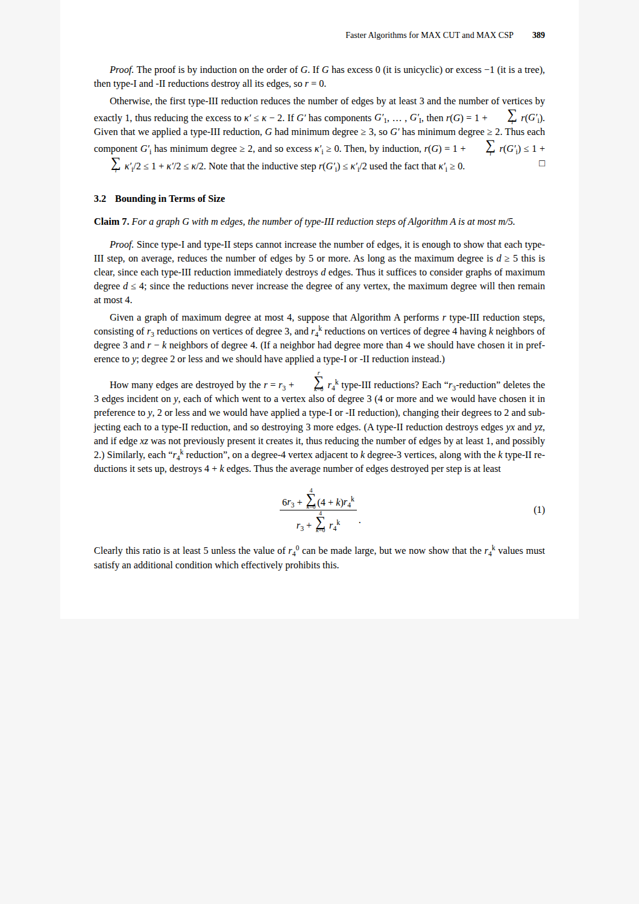Faster Algorithms for MAX CUT and MAX CSP 389
Proof. The proof is by induction on the order of G. If G has excess 0 (it is unicyclic) or excess −1 (it is a tree), then type-I and -II reductions destroy all its edges, so r = 0.
Otherwise, the first type-III reduction reduces the number of edges by at least 3 and the number of vertices by exactly 1, thus reducing the excess to κ′ ≤ κ − 2. If G′ has components G′1, … , G′I, then r(G) = 1 + ∑i r(G′i). Given that we applied a type-III reduction, G had minimum degree ≥ 3, so G′ has minimum degree ≥ 2. Thus each component G′i has minimum degree ≥ 2, and so excess κ′i ≥ 0. Then, by induction, r(G) = 1 + ∑i r(G′i) ≤ 1 + ∑i κ′i/2 ≤ 1 + κ′/2 ≤ κ/2. Note that the inductive step r(G′i) ≤ κ′i/2 used the fact that κ′i ≥ 0.□
3.2 Bounding in Terms of Size
Claim 7. For a graph G with m edges, the number of type-III reduction steps of Algorithm A is at most m/5.
Proof. Since type-I and type-II steps cannot increase the number of edges, it is enough to show that each type-III step, on average, reduces the number of edges by 5 or more. As long as the maximum degree is d ≥ 5 this is clear, since each type-III reduction immediately destroys d edges. Thus it suffices to consider graphs of maximum degree d ≤ 4; since the reductions never increase the degree of any vertex, the maximum degree will then remain at most 4.
Given a graph of maximum degree at most 4, suppose that Algorithm A performs r type-III reduction steps, consisting of r3 reductions on vertices of degree 3, and r4k reductions on vertices of degree 4 having k neighbors of degree 3 and r − k neighbors of degree 4. (If a neighbor had degree more than 4 we should have chosen it in preference to y; degree 2 or less and we should have applied a type-I or -II reduction instead.)
How many edges are destroyed by the r = r3 + r∑k=0 r4k type-III reductions? Each “r3-reduction” deletes the 3 edges incident on y, each of which went to a vertex also of degree 3 (4 or more and we would have chosen it in preference to y, 2 or less and we would have applied a type-I or -II reduction), changing their degrees to 2 and subjecting each to a type-II reduction, and so destroying 3 more edges. (A type-II reduction destroys edges yx and yz, and if edge xz was not previously present it creates it, thus reducing the number of edges by at least 1, and possibly 2.) Similarly, each “r4k reduction”, on a degree-4 vertex adjacent to k degree-3 vertices, along with the k type-II reductions it sets up, destroys 4 + k edges. Thus the average number of edges destroyed per step is at least
6r3 + 4∑k=0(4 + k)r4k r3 + 4∑k=0 r4k . (1)
Clearly this ratio is at least 5 unless the value of r40 can be made large, but we now show that the r4k values must satisfy an additional condition which effectively prohibits this.